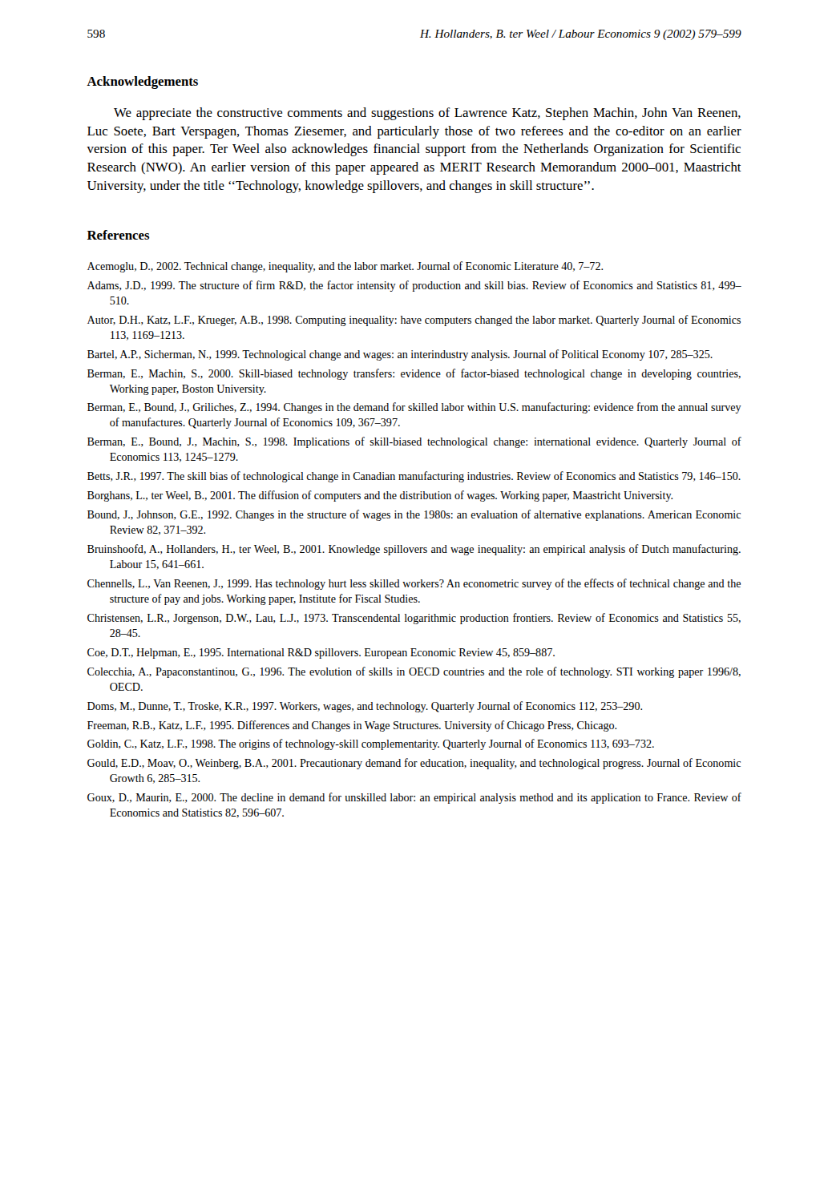598 H. Hollanders, B. ter Weel / Labour Economics 9 (2002) 579–599
Acknowledgements
We appreciate the constructive comments and suggestions of Lawrence Katz, Stephen Machin, John Van Reenen, Luc Soete, Bart Verspagen, Thomas Ziesemer, and particularly those of two referees and the co-editor on an earlier version of this paper. Ter Weel also acknowledges financial support from the Netherlands Organization for Scientific Research (NWO). An earlier version of this paper appeared as MERIT Research Memorandum 2000–001, Maastricht University, under the title ‘‘Technology, knowledge spillovers, and changes in skill structure’’.
References
Acemoglu, D., 2002. Technical change, inequality, and the labor market. Journal of Economic Literature 40, 7–72.
Adams, J.D., 1999. The structure of firm R&D, the factor intensity of production and skill bias. Review of Economics and Statistics 81, 499–510.
Autor, D.H., Katz, L.F., Krueger, A.B., 1998. Computing inequality: have computers changed the labor market. Quarterly Journal of Economics 113, 1169–1213.
Bartel, A.P., Sicherman, N., 1999. Technological change and wages: an interindustry analysis. Journal of Political Economy 107, 285–325.
Berman, E., Machin, S., 2000. Skill-biased technology transfers: evidence of factor-biased technological change in developing countries, Working paper, Boston University.
Berman, E., Bound, J., Griliches, Z., 1994. Changes in the demand for skilled labor within U.S. manufacturing: evidence from the annual survey of manufactures. Quarterly Journal of Economics 109, 367–397.
Berman, E., Bound, J., Machin, S., 1998. Implications of skill-biased technological change: international evidence. Quarterly Journal of Economics 113, 1245–1279.
Betts, J.R., 1997. The skill bias of technological change in Canadian manufacturing industries. Review of Economics and Statistics 79, 146–150.
Borghans, L., ter Weel, B., 2001. The diffusion of computers and the distribution of wages. Working paper, Maastricht University.
Bound, J., Johnson, G.E., 1992. Changes in the structure of wages in the 1980s: an evaluation of alternative explanations. American Economic Review 82, 371–392.
Bruinshoofd, A., Hollanders, H., ter Weel, B., 2001. Knowledge spillovers and wage inequality: an empirical analysis of Dutch manufacturing. Labour 15, 641–661.
Chennells, L., Van Reenen, J., 1999. Has technology hurt less skilled workers? An econometric survey of the effects of technical change and the structure of pay and jobs. Working paper, Institute for Fiscal Studies.
Christensen, L.R., Jorgenson, D.W., Lau, L.J., 1973. Transcendental logarithmic production frontiers. Review of Economics and Statistics 55, 28–45.
Coe, D.T., Helpman, E., 1995. International R&D spillovers. European Economic Review 45, 859–887.
Colecchia, A., Papaconstantinou, G., 1996. The evolution of skills in OECD countries and the role of technology. STI working paper 1996/8, OECD.
Doms, M., Dunne, T., Troske, K.R., 1997. Workers, wages, and technology. Quarterly Journal of Economics 112, 253–290.
Freeman, R.B., Katz, L.F., 1995. Differences and Changes in Wage Structures. University of Chicago Press, Chicago.
Goldin, C., Katz, L.F., 1998. The origins of technology-skill complementarity. Quarterly Journal of Economics 113, 693–732.
Gould, E.D., Moav, O., Weinberg, B.A., 2001. Precautionary demand for education, inequality, and technological progress. Journal of Economic Growth 6, 285–315.
Goux, D., Maurin, E., 2000. The decline in demand for unskilled labor: an empirical analysis method and its application to France. Review of Economics and Statistics 82, 596–607.